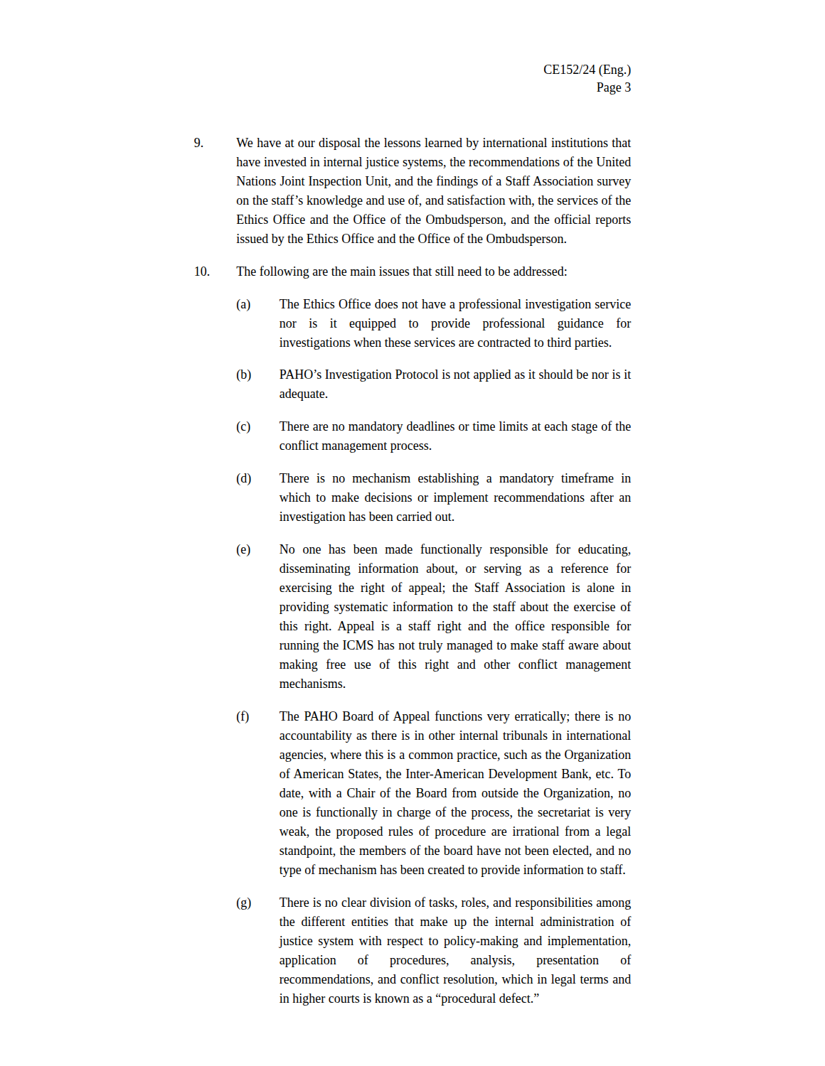CE152/24 (Eng.)
Page 3
9. We have at our disposal the lessons learned by international institutions that have invested in internal justice systems, the recommendations of the United Nations Joint Inspection Unit, and the findings of a Staff Association survey on the staff’s knowledge and use of, and satisfaction with, the services of the Ethics Office and the Office of the Ombudsperson, and the official reports issued by the Ethics Office and the Office of the Ombudsperson.
10. The following are the main issues that still need to be addressed:
(a) The Ethics Office does not have a professional investigation service nor is it equipped to provide professional guidance for investigations when these services are contracted to third parties.
(b) PAHO’s Investigation Protocol is not applied as it should be nor is it adequate.
(c) There are no mandatory deadlines or time limits at each stage of the conflict management process.
(d) There is no mechanism establishing a mandatory timeframe in which to make decisions or implement recommendations after an investigation has been carried out.
(e) No one has been made functionally responsible for educating, disseminating information about, or serving as a reference for exercising the right of appeal; the Staff Association is alone in providing systematic information to the staff about the exercise of this right. Appeal is a staff right and the office responsible for running the ICMS has not truly managed to make staff aware about making free use of this right and other conflict management mechanisms.
(f) The PAHO Board of Appeal functions very erratically; there is no accountability as there is in other internal tribunals in international agencies, where this is a common practice, such as the Organization of American States, the Inter-American Development Bank, etc. To date, with a Chair of the Board from outside the Organization, no one is functionally in charge of the process, the secretariat is very weak, the proposed rules of procedure are irrational from a legal standpoint, the members of the board have not been elected, and no type of mechanism has been created to provide information to staff.
(g) There is no clear division of tasks, roles, and responsibilities among the different entities that make up the internal administration of justice system with respect to policy-making and implementation, application of procedures, analysis, presentation of recommendations, and conflict resolution, which in legal terms and in higher courts is known as a “procedural defect.”